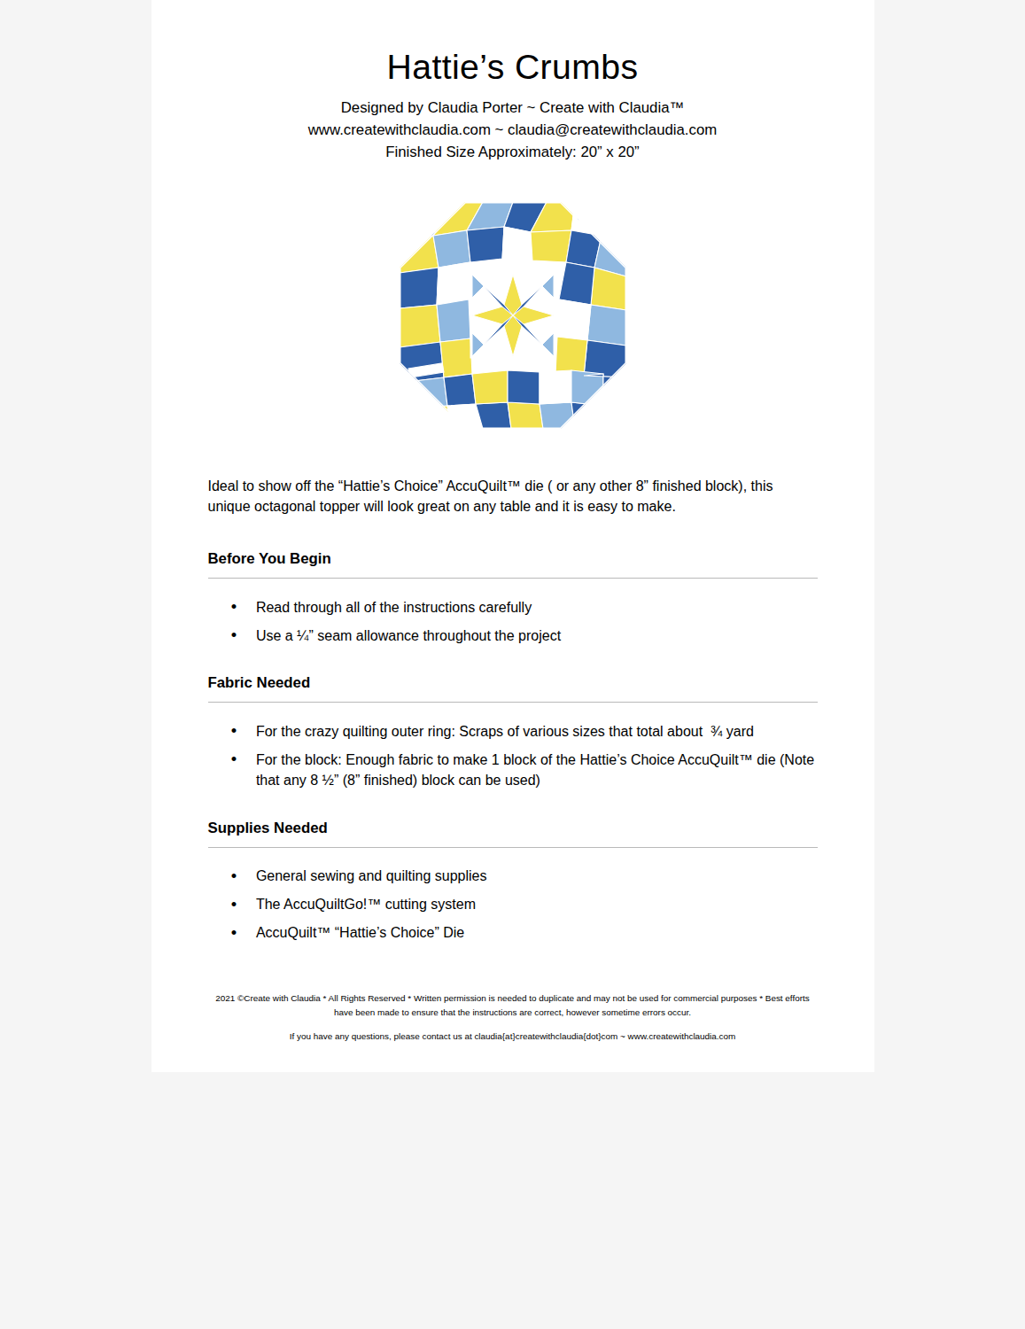Hattie’s Crumbs
Designed by Claudia Porter ~ Create with Claudia™
www.createwithclaudia.com ~ claudia@createwithclaudia.com
Finished Size Approximately: 20” x 20”
Ideal to show off the “Hattie’s Choice” AccuQuilt™ die ( or any other 8” finished block), this unique octagonal topper will look great on any table and it is easy to make.
Before You Begin
Read through all of the instructions carefully
Use a ¼” seam allowance throughout the project
Fabric Needed
For the crazy quilting outer ring: Scraps of various sizes that total about ¾ yard
For the block: Enough fabric to make 1 block of the Hattie’s Choice AccuQuilt™ die (Note that any 8 ½” (8” finished) block can be used)
Supplies Needed
General sewing and quilting supplies
The AccuQuiltGo!™ cutting system
AccuQuilt™ “Hattie’s Choice” Die
2021 ©Create with Claudia * All Rights Reserved * Written permission is needed to duplicate and may not be used for commercial purposes * Best efforts have been made to ensure that the instructions are correct, however sometime errors occur.
If you have any questions, please contact us at claudia{at}createwithclaudia{dot}com ~ www.createwithclaudia.com